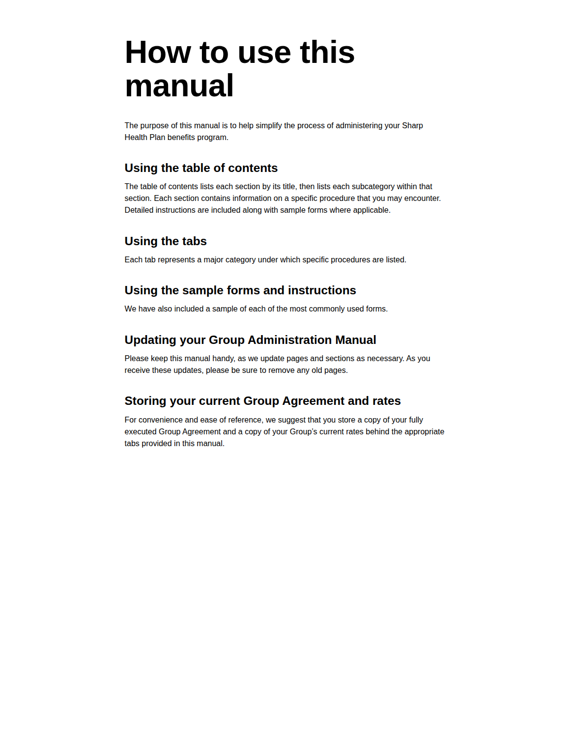How to use this manual
The purpose of this manual is to help simplify the process of administering your Sharp Health Plan benefits program.
Using the table of contents
The table of contents lists each section by its title, then lists each subcategory within that section. Each section contains information on a specific procedure that you may encounter. Detailed instructions are included along with sample forms where applicable.
Using the tabs
Each tab represents a major category under which specific procedures are listed.
Using the sample forms and instructions
We have also included a sample of each of the most commonly used forms.
Updating your Group Administration Manual
Please keep this manual handy, as we update pages and sections as necessary. As you receive these updates, please be sure to remove any old pages.
Storing your current Group Agreement and rates
For convenience and ease of reference, we suggest that you store a copy of your fully executed Group Agreement and a copy of your Group’s current rates behind the appropriate tabs provided in this manual.